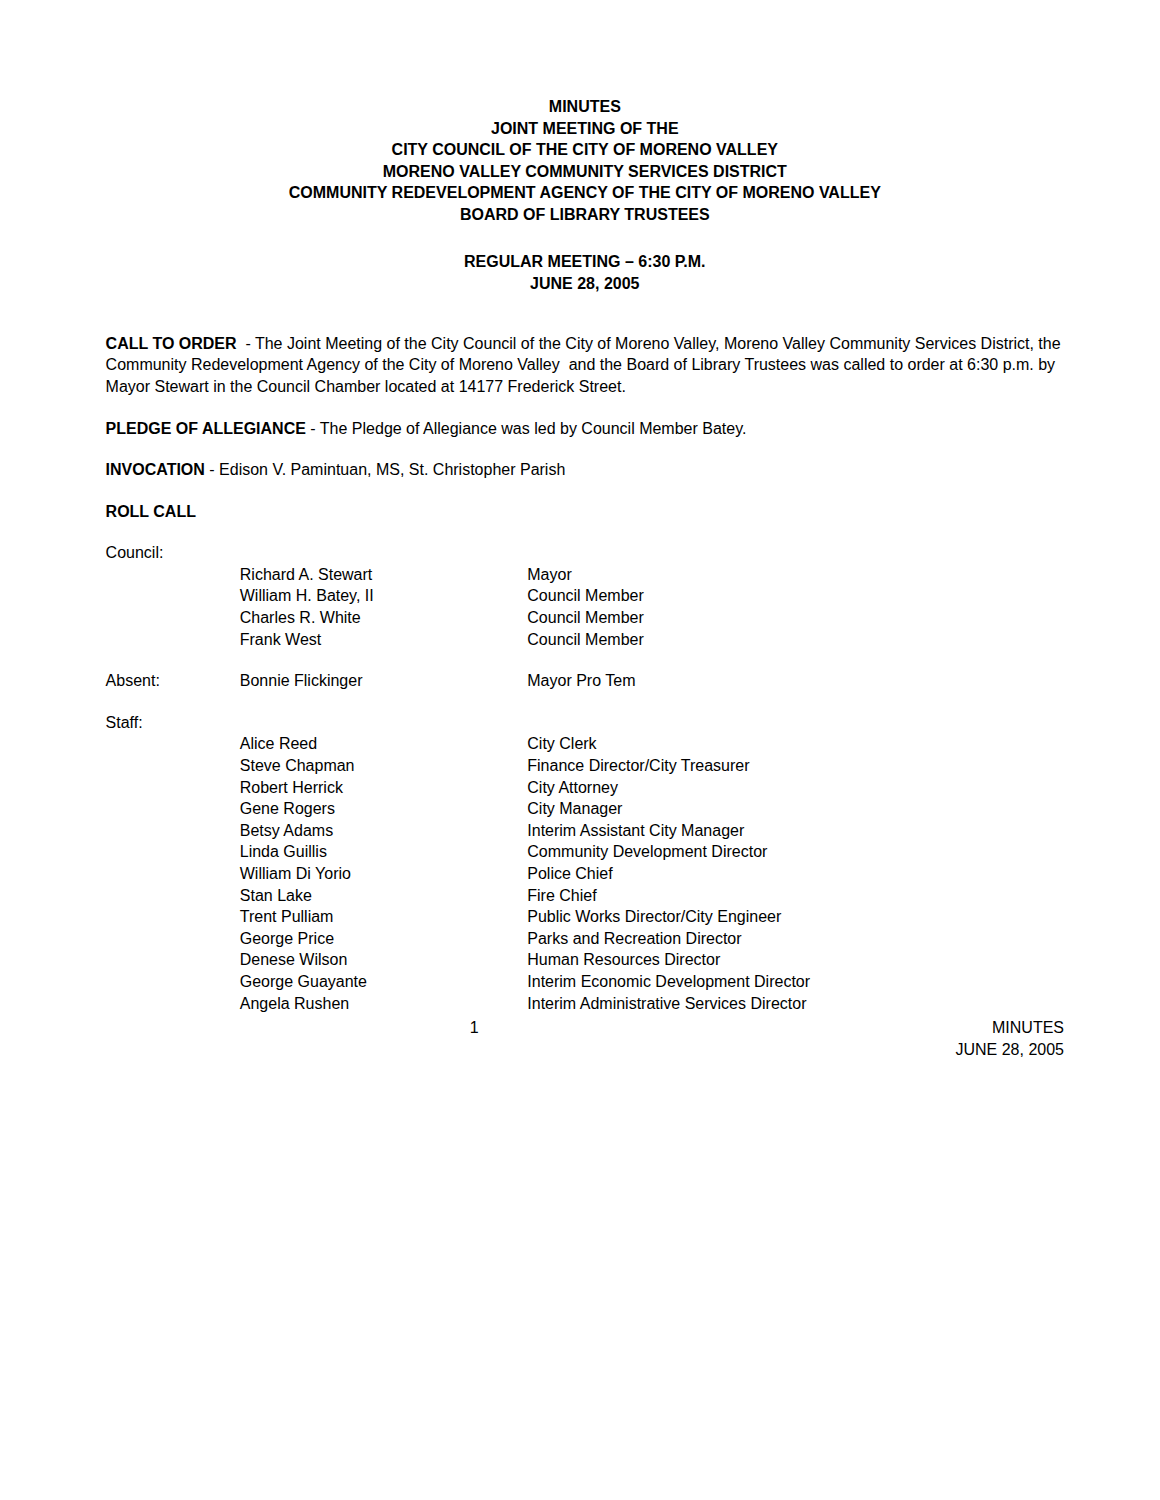MINUTES
JOINT MEETING OF THE
CITY COUNCIL OF THE CITY OF MORENO VALLEY
MORENO VALLEY COMMUNITY SERVICES DISTRICT
COMMUNITY REDEVELOPMENT AGENCY OF THE CITY OF MORENO VALLEY
BOARD OF LIBRARY TRUSTEES
REGULAR MEETING – 6:30 P.M.
JUNE 28, 2005
CALL TO ORDER - The Joint Meeting of the City Council of the City of Moreno Valley, Moreno Valley Community Services District, the Community Redevelopment Agency of the City of Moreno Valley and the Board of Library Trustees was called to order at 6:30 p.m. by Mayor Stewart in the Council Chamber located at 14177 Frederick Street.
PLEDGE OF ALLEGIANCE - The Pledge of Allegiance was led by Council Member Batey.
INVOCATION - Edison V. Pamintuan, MS, St. Christopher Parish
ROLL CALL
| Council: | | |
| | Richard A. Stewart | Mayor |
| | William H. Batey, II | Council Member |
| | Charles R. White | Council Member |
| | Frank West | Council Member |
| Absent: | Bonnie Flickinger | Mayor Pro Tem |
| Staff: | | |
| | Alice Reed | City Clerk |
| | Steve Chapman | Finance Director/City Treasurer |
| | Robert Herrick | City Attorney |
| | Gene Rogers | City Manager |
| | Betsy Adams | Interim Assistant City Manager |
| | Linda Guillis | Community Development Director |
| | William Di Yorio | Police Chief |
| | Stan Lake | Fire Chief |
| | Trent Pulliam | Public Works Director/City Engineer |
| | George Price | Parks and Recreation Director |
| | Denese Wilson | Human Resources Director |
| | George Guayante | Interim Economic Development Director |
| | Angela Rushen | Interim Administrative Services Director |
1
MINUTES
JUNE 28, 2005